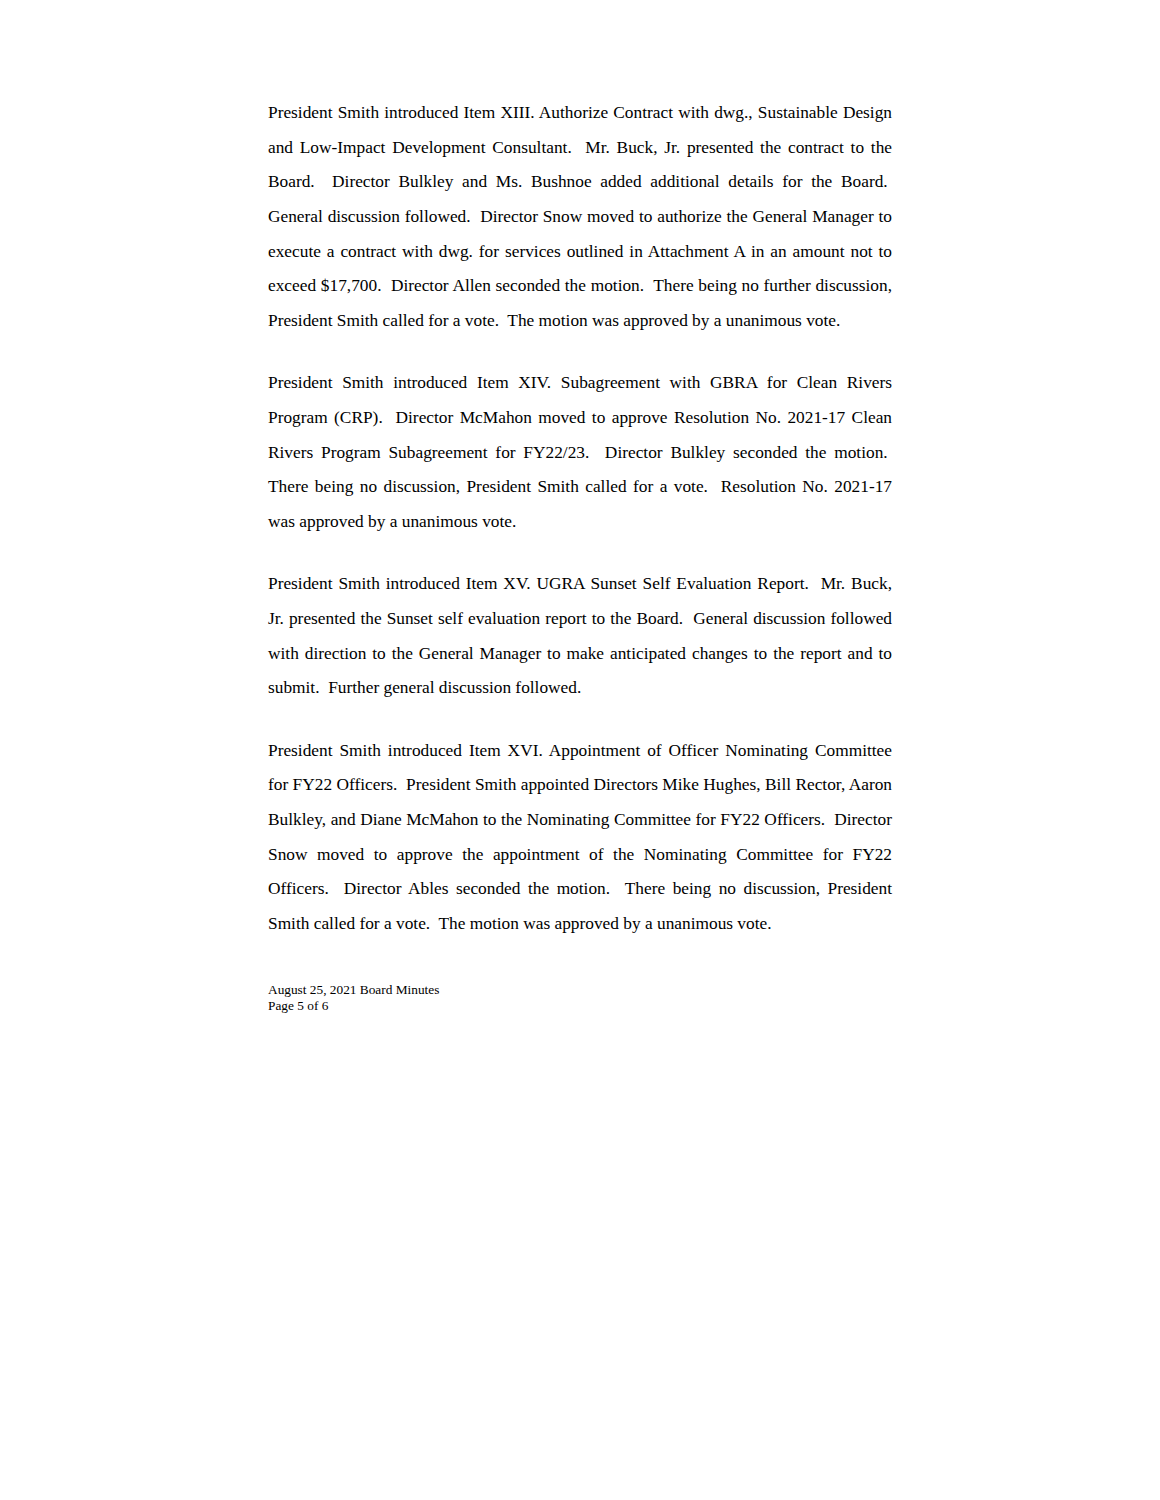President Smith introduced Item XIII. Authorize Contract with dwg., Sustainable Design and Low-Impact Development Consultant. Mr. Buck, Jr. presented the contract to the Board. Director Bulkley and Ms. Bushnoe added additional details for the Board. General discussion followed. Director Snow moved to authorize the General Manager to execute a contract with dwg. for services outlined in Attachment A in an amount not to exceed $17,700. Director Allen seconded the motion. There being no further discussion, President Smith called for a vote. The motion was approved by a unanimous vote.
President Smith introduced Item XIV. Subagreement with GBRA for Clean Rivers Program (CRP). Director McMahon moved to approve Resolution No. 2021-17 Clean Rivers Program Subagreement for FY22/23. Director Bulkley seconded the motion. There being no discussion, President Smith called for a vote. Resolution No. 2021-17 was approved by a unanimous vote.
President Smith introduced Item XV. UGRA Sunset Self Evaluation Report. Mr. Buck, Jr. presented the Sunset self evaluation report to the Board. General discussion followed with direction to the General Manager to make anticipated changes to the report and to submit. Further general discussion followed.
President Smith introduced Item XVI. Appointment of Officer Nominating Committee for FY22 Officers. President Smith appointed Directors Mike Hughes, Bill Rector, Aaron Bulkley, and Diane McMahon to the Nominating Committee for FY22 Officers. Director Snow moved to approve the appointment of the Nominating Committee for FY22 Officers. Director Ables seconded the motion. There being no discussion, President Smith called for a vote. The motion was approved by a unanimous vote.
August 25, 2021 Board Minutes
Page 5 of 6